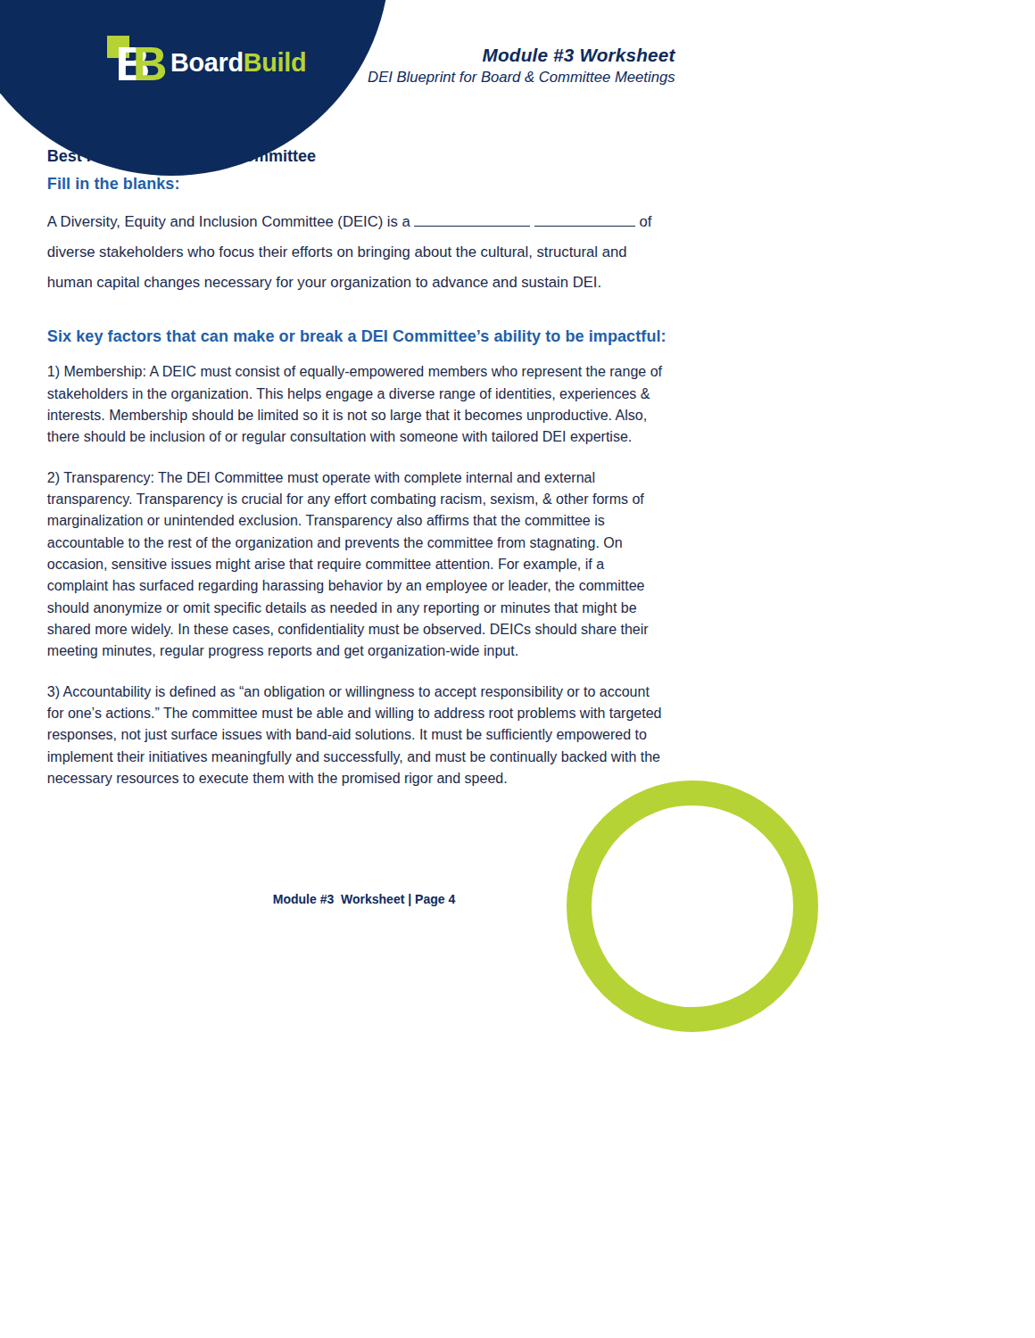B B
Board Build
Module #3 Worksheet
DEI Blueprint for Board & Committee Meetings
Best Practices for a DEI Committee
Fill in the blanks:
A Diversity, Equity and Inclusion Committee (DEIC) is a of diverse stakeholders who focus their efforts on bringing about the cultural, structural and human capital changes necessary for your organization to advance and sustain DEI.
Six key factors that can make or break a DEI Committee’s ability to be impactful:
1) Membership: A DEIC must consist of equally-empowered members who represent the range of stakeholders in the organization. This helps engage a diverse range of identities, experiences & interests. Membership should be limited so it is not so large that it becomes unproductive. Also, there should be inclusion of or regular consultation with someone with tailored DEI expertise.
2) Transparency: The DEI Committee must operate with complete internal and external transparency. Transparency is crucial for any effort combating racism, sexism, & other forms of marginalization or unintended exclusion. Transparency also affirms that the committee is accountable to the rest of the organization and prevents the committee from stagnating. On occasion, sensitive issues might arise that require committee attention. For example, if a complaint has surfaced regarding harassing behavior by an employee or leader, the committee should anonymize or omit specific details as needed in any reporting or minutes that might be shared more widely. In these cases, confidentiality must be observed. DEICs should share their meeting minutes, regular progress reports and get organization-wide input.
3) Accountability is defined as “an obligation or willingness to accept responsibility or to account for one’s actions.” The committee must be able and willing to address root problems with targeted responses, not just surface issues with band-aid solutions. It must be sufficiently empowered to implement their initiatives meaningfully and successfully, and must be continually backed with the necessary resources to execute them with the promised rigor and speed.
Module #3 Worksheet | Page 4